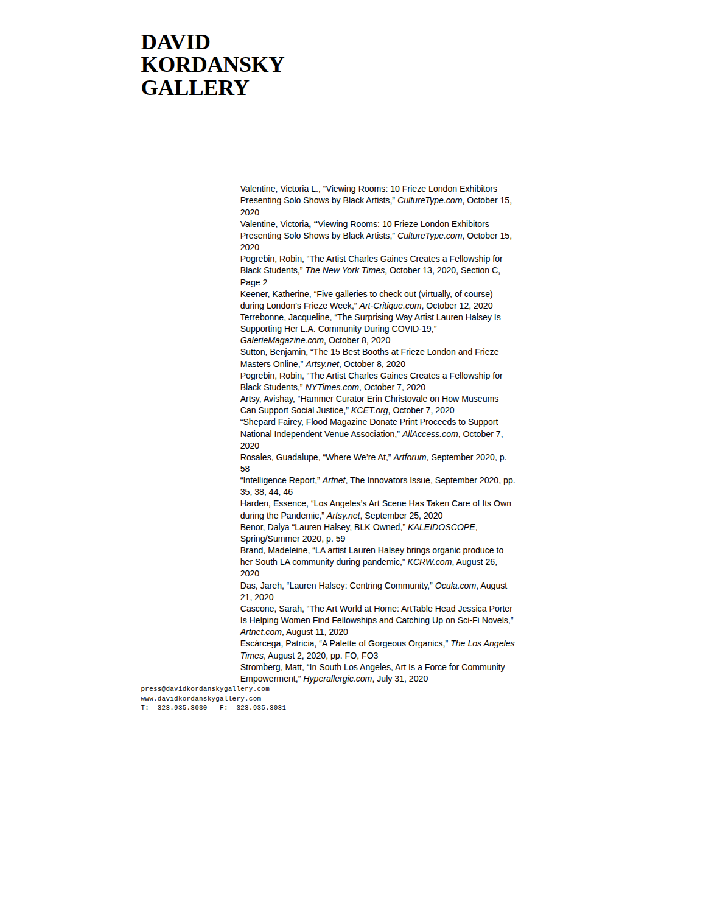David Kordansky Gallery
Valentine, Victoria L., “Viewing Rooms: 10 Frieze London Exhibitors Presenting Solo Shows by Black Artists,” CultureType.com, October 15, 2020
Valentine, Victoria, “Viewing Rooms: 10 Frieze London Exhibitors Presenting Solo Shows by Black Artists,” CultureType.com, October 15, 2020
Pogrebin, Robin, “The Artist Charles Gaines Creates a Fellowship for Black Students,” The New York Times, October 13, 2020, Section C, Page 2
Keener, Katherine, “Five galleries to check out (virtually, of course) during London’s Frieze Week,” Art-Critique.com, October 12, 2020
Terrebonne, Jacqueline, “The Surprising Way Artist Lauren Halsey Is Supporting Her L.A. Community During COVID-19,” GalerieMagazine.com, October 8, 2020
Sutton, Benjamin, “The 15 Best Booths at Frieze London and Frieze Masters Online,” Artsy.net, October 8, 2020
Pogrebin, Robin, “The Artist Charles Gaines Creates a Fellowship for Black Students,” NYTimes.com, October 7, 2020
Artsy, Avishay, “Hammer Curator Erin Christovale on How Museums Can Support Social Justice,” KCET.org, October 7, 2020
“Shepard Fairey, Flood Magazine Donate Print Proceeds to Support National Independent Venue Association,” AllAccess.com, October 7, 2020
Rosales, Guadalupe, “Where We’re At,” Artforum, September 2020, p. 58
“Intelligence Report,” Artnet, The Innovators Issue, September 2020, pp. 35, 38, 44, 46
Harden, Essence, “Los Angeles’s Art Scene Has Taken Care of Its Own during the Pandemic,” Artsy.net, September 25, 2020
Benor, Dalya “Lauren Halsey, BLK Owned,” KALEIDOSCOPE, Spring/Summer 2020, p. 59
Brand, Madeleine, “LA artist Lauren Halsey brings organic produce to her South LA community during pandemic,” KCRW.com, August 26, 2020
Das, Jareh, “Lauren Halsey: Centring Community,” Ocula.com, August 21, 2020
Cascone, Sarah, “The Art World at Home: ArtTable Head Jessica Porter Is Helping Women Find Fellowships and Catching Up on Sci-Fi Novels,” Artnet.com, August 11, 2020
Escárcega, Patricia, “A Palette of Gorgeous Organics,” The Los Angeles Times, August 2, 2020, pp. FO, FO3
Stromberg, Matt, “In South Los Angeles, Art Is a Force for Community Empowerment,” Hyperallergic.com, July 31, 2020
press@davidkordanskygallery.com
www.davidkordanskygallery.com
T: 323.935.3030 F: 323.935.3031